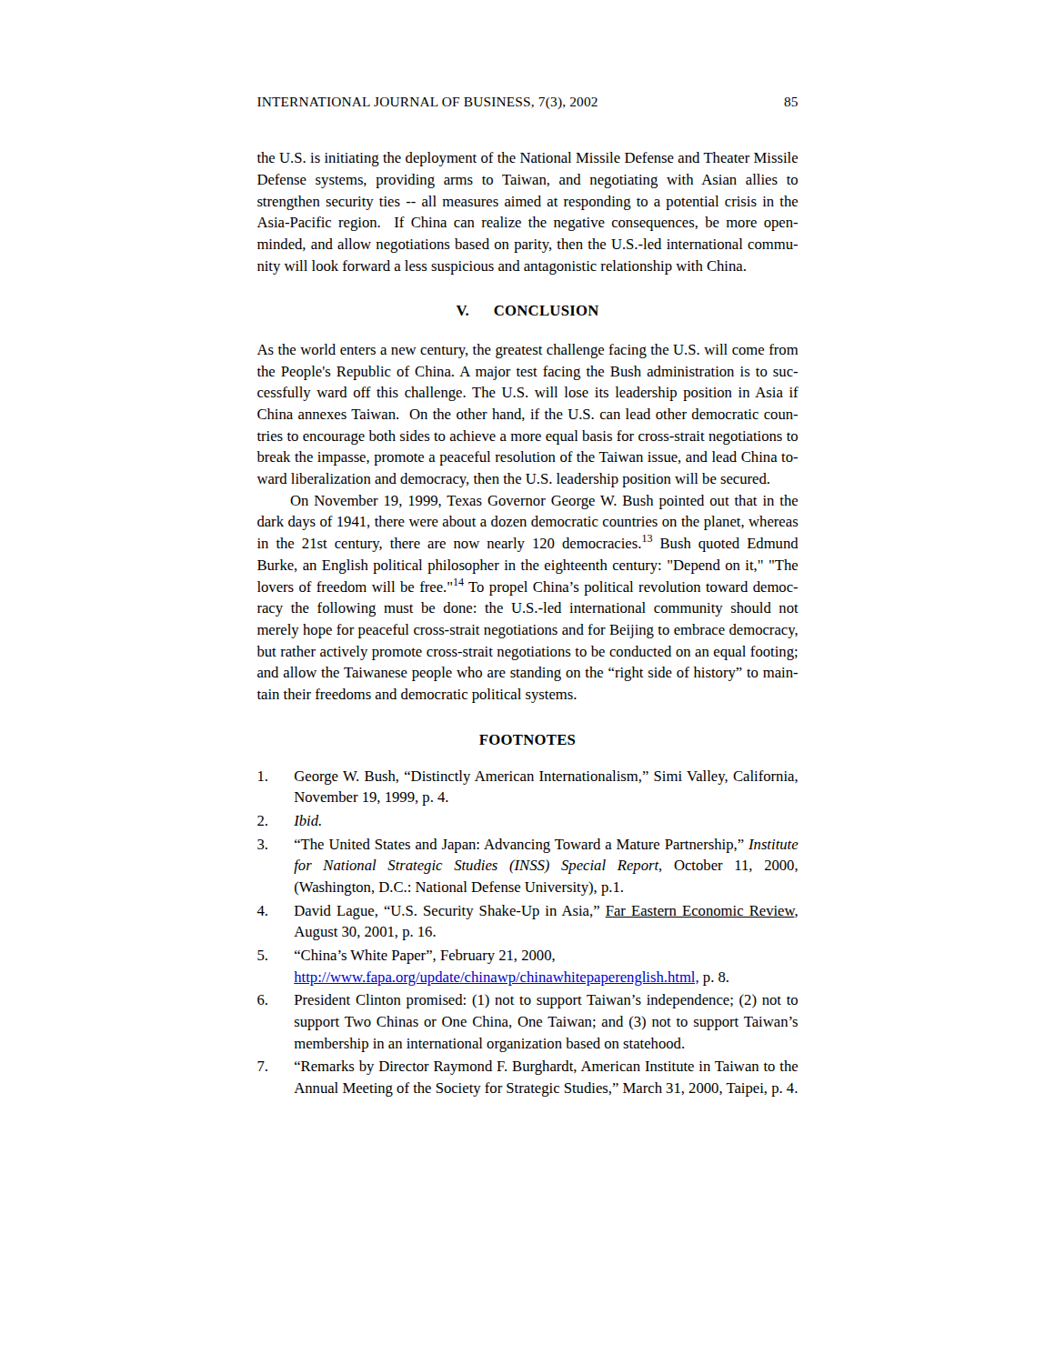International Journal of Business, 7(3), 2002 85
the U.S. is initiating the deployment of the National Missile Defense and Theater Missile Defense systems, providing arms to Taiwan, and negotiating with Asian allies to strengthen security ties -- all measures aimed at responding to a potential crisis in the Asia-Pacific region. If China can realize the negative consequences, be more open-minded, and allow negotiations based on parity, then the U.S.-led international community will look forward a less suspicious and antagonistic relationship with China.
V. CONCLUSION
As the world enters a new century, the greatest challenge facing the U.S. will come from the People's Republic of China. A major test facing the Bush administration is to successfully ward off this challenge. The U.S. will lose its leadership position in Asia if China annexes Taiwan. On the other hand, if the U.S. can lead other democratic countries to encourage both sides to achieve a more equal basis for cross-strait negotiations to break the impasse, promote a peaceful resolution of the Taiwan issue, and lead China toward liberalization and democracy, then the U.S. leadership position will be secured.
On November 19, 1999, Texas Governor George W. Bush pointed out that in the dark days of 1941, there were about a dozen democratic countries on the planet, whereas in the 21st century, there are now nearly 120 democracies.13 Bush quoted Edmund Burke, an English political philosopher in the eighteenth century: "Depend on it," "The lovers of freedom will be free."14 To propel China’s political revolution toward democracy the following must be done: the U.S.-led international community should not merely hope for peaceful cross-strait negotiations and for Beijing to embrace democracy, but rather actively promote cross-strait negotiations to be conducted on an equal footing; and allow the Taiwanese people who are standing on the “right side of history” to maintain their freedoms and democratic political systems.
FOOTNOTES
George W. Bush, “Distinctly American Internationalism,” Simi Valley, California, November 19, 1999, p. 4.
Ibid.
“The United States and Japan: Advancing Toward a Mature Partnership,” Institute for National Strategic Studies (INSS) Special Report, October 11, 2000, (Washington, D.C.: National Defense University), p.1.
David Lague, “U.S. Security Shake-Up in Asia,” Far Eastern Economic Review, August 30, 2001, p. 16.
“China’s White Paper”, February 21, 2000,
http://www.fapa.org/update/chinawp/chinawhitepaperenglish.html, p. 8.
President Clinton promised: (1) not to support Taiwan’s independence; (2) not to support Two Chinas or One China, One Taiwan; and (3) not to support Taiwan’s membership in an international organization based on statehood.
“Remarks by Director Raymond F. Burghardt, American Institute in Taiwan to the Annual Meeting of the Society for Strategic Studies,” March 31, 2000, Taipei, p. 4.